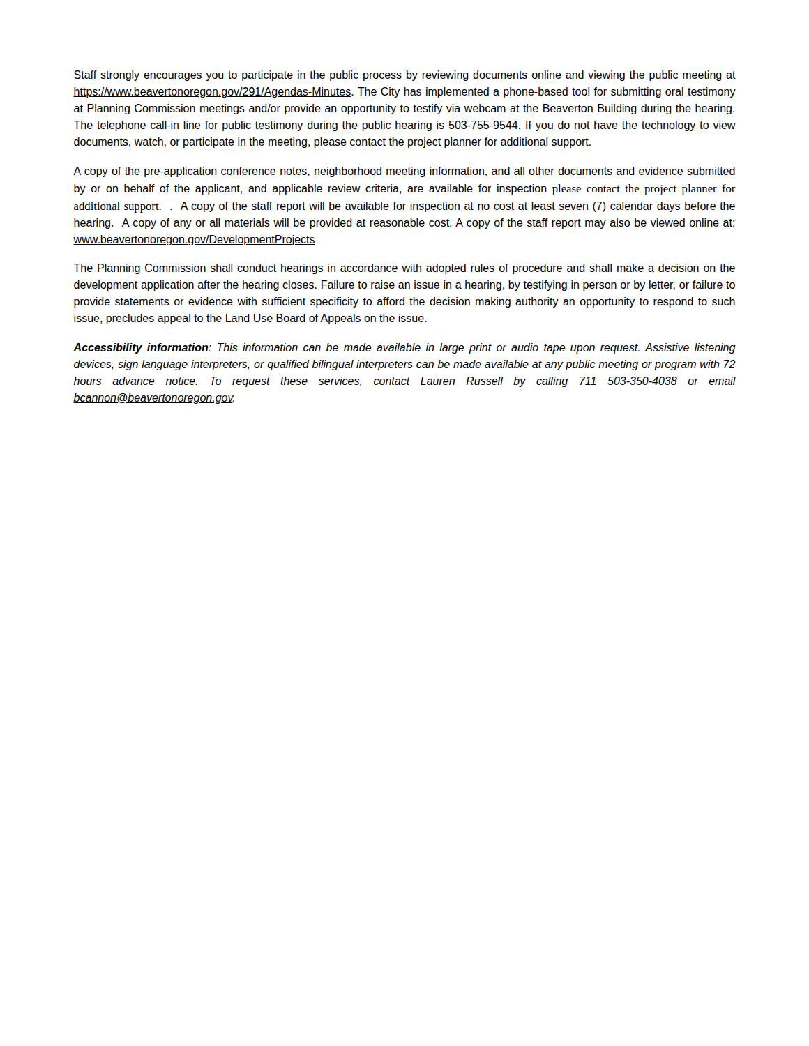Staff strongly encourages you to participate in the public process by reviewing documents online and viewing the public meeting at https://www.beavertonoregon.gov/291/Agendas-Minutes. The City has implemented a phone-based tool for submitting oral testimony at Planning Commission meetings and/or provide an opportunity to testify via webcam at the Beaverton Building during the hearing. The telephone call-in line for public testimony during the public hearing is 503-755-9544. If you do not have the technology to view documents, watch, or participate in the meeting, please contact the project planner for additional support.
A copy of the pre-application conference notes, neighborhood meeting information, and all other documents and evidence submitted by or on behalf of the applicant, and applicable review criteria, are available for inspection please contact the project planner for additional support. . A copy of the staff report will be available for inspection at no cost at least seven (7) calendar days before the hearing. A copy of any or all materials will be provided at reasonable cost. A copy of the staff report may also be viewed online at: www.beavertonoregon.gov/DevelopmentProjects
The Planning Commission shall conduct hearings in accordance with adopted rules of procedure and shall make a decision on the development application after the hearing closes. Failure to raise an issue in a hearing, by testifying in person or by letter, or failure to provide statements or evidence with sufficient specificity to afford the decision making authority an opportunity to respond to such issue, precludes appeal to the Land Use Board of Appeals on the issue.
Accessibility information: This information can be made available in large print or audio tape upon request. Assistive listening devices, sign language interpreters, or qualified bilingual interpreters can be made available at any public meeting or program with 72 hours advance notice. To request these services, contact Lauren Russell by calling 711 503-350-4038 or email bcannon@beavertonoregon.gov.